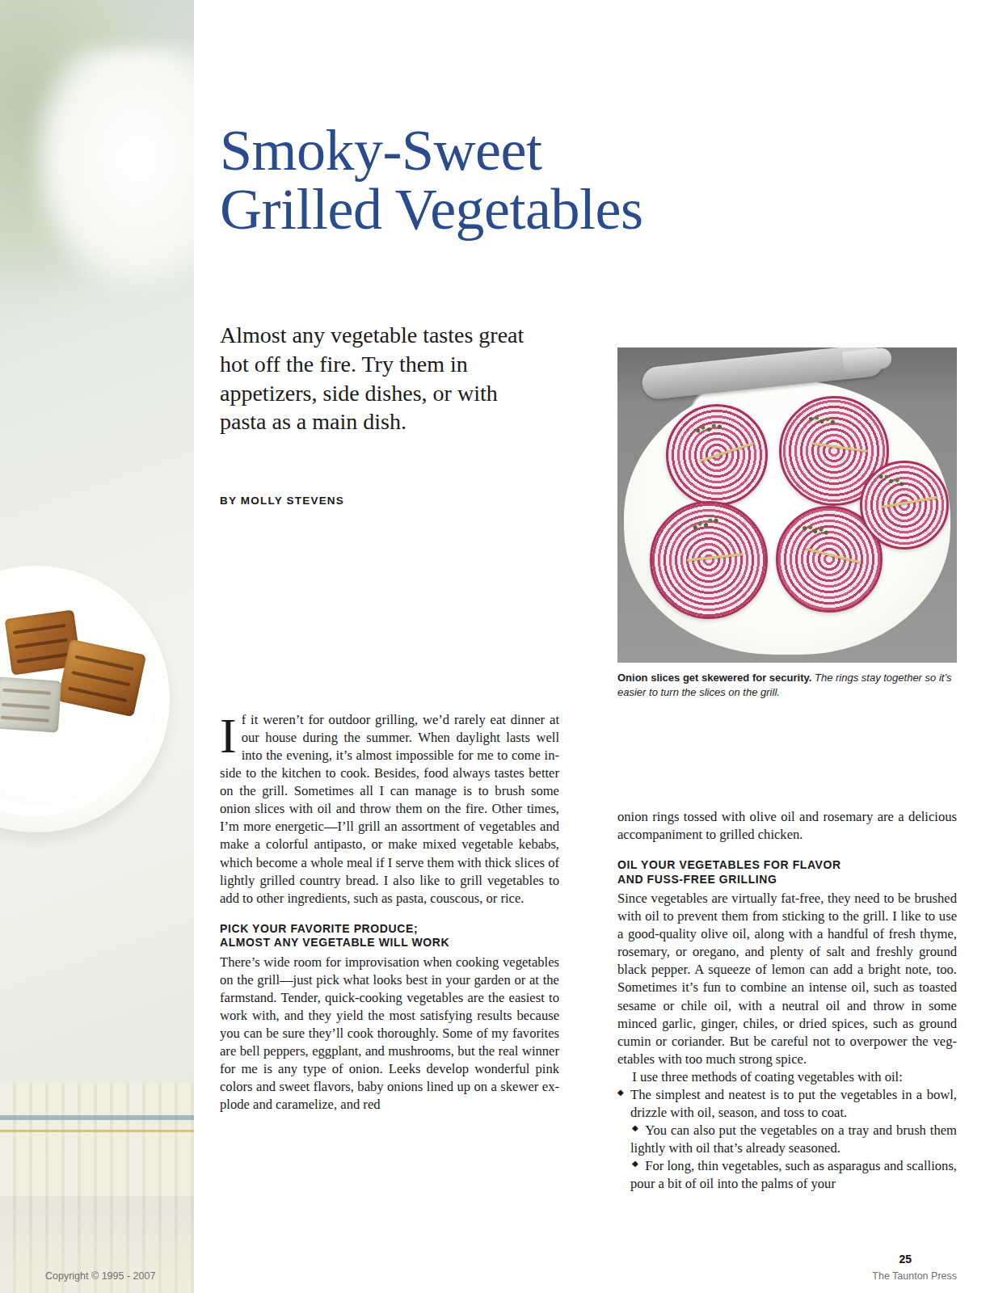Smoky-Sweet
Grilled Vegetables
Almost any vegetable tastes great hot off the fire. Try them in appetizers, side dishes, or with pasta as a main dish.
BY MOLLY STEVENS
Onion slices get skewered for security. The rings stay together so it’s easier to turn the slices on the grill.
If it weren’t for outdoor grilling, we’d rarely eat dinner at our house during the summer. When daylight lasts well into the evening, it’s almost impossible for me to come inside to the kitchen to cook. Besides, food always tastes better on the grill. Sometimes all I can manage is to brush some onion slices with oil and throw them on the fire. Other times, I’m more energetic—I’ll grill an assortment of vegetables and make a colorful antipasto, or make mixed vegetable kebabs, which become a whole meal if I serve them with thick slices of lightly grilled country bread. I also like to grill vegetables to add to other ingredients, such as pasta, couscous, or rice.
Pick your favorite produce;
almost any vegetable will work
There’s wide room for improvisation when cooking vegetables on the grill—just pick what looks best in your garden or at the farmstand. Tender, quick-cooking vegetables are the easiest to work with, and they yield the most satisfying results because you can be sure they’ll cook thoroughly. Some of my favorites are bell peppers, eggplant, and mushrooms, but the real winner for me is any type of onion. Leeks develop wonderful pink colors and sweet flavors, baby onions lined up on a skewer explode and caramelize, and red
onion rings tossed with olive oil and rosemary are a delicious accompaniment to grilled chicken.
Oil your vegetables for flavor
and fuss-free grilling
Since vegetables are virtually fat-free, they need to be brushed with oil to prevent them from sticking to the grill. I like to use a good-quality olive oil, along with a handful of fresh thyme, rosemary, or oregano, and plenty of salt and freshly ground black pepper. A squeeze of lemon can add a bright note, too. Sometimes it’s fun to combine an intense oil, such as toasted sesame or chile oil, with a neutral oil and throw in some minced garlic, ginger, chiles, or dried spices, such as ground cumin or coriander. But be careful not to overpower the vegetables with too much strong spice.
I use three methods of coating vegetables with oil:
The simplest and neatest is to put the vegetables in a bowl, drizzle with oil, season, and toss to coat.
You can also put the vegetables on a tray and brush them lightly with oil that’s already seasoned.
For long, thin vegetables, such as asparagus and scallions, pour a bit of oil into the palms of your
25
Copyright © 1995 - 2007
The Taunton Press